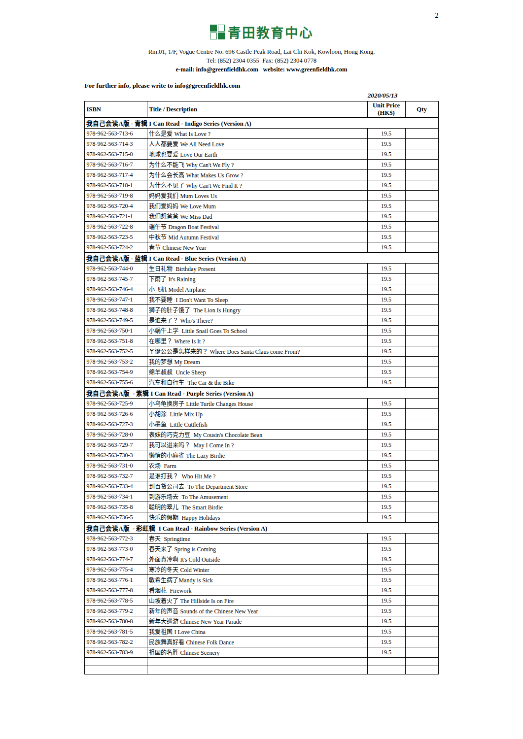2
青田教育中心
Rm.01, 1/F, Vogue Centre No. 696 Castle Peak Road, Lai Chi Kok, Kowloon, Hong Kong.
Tel: (852) 2304 0355 Fax: (852) 2304 0778
e-mail: info@greenfieldhk.com website: www.greenfieldhk.com
For further info, please write to info@greenfieldhk.com
2020/05/13
| ISBN | Title / Description | Unit Price (HK$) | Qty |
| --- | --- | --- | --- |
| 我自己会读A版 - 青辑 I Can Read - Indigo Series (Version A) |
| 978-962-563-713-6 | 什么是爱 What Is Love ? | 19.5 | |
| 978-962-563-714-3 | 人人都要爱 We All Need Love | 19.5 | |
| 978-962-563-715-0 | 地球也要爱 Love Our Earth | 19.5 | |
| 978-962-563-716-7 | 为什么不能飞 Why Can't We Fly ? | 19.5 | |
| 978-962-563-717-4 | 为什么会长高 What Makes Us Grow ? | 19.5 | |
| 978-962-563-718-1 | 为什么不见了 Why Can't We Find It ? | 19.5 | |
| 978-962-563-719-8 | 妈妈爱我们 Mum Loves Us | 19.5 | |
| 978-962-563-720-4 | 我们爱妈妈 We Love Mum | 19.5 | |
| 978-962-563-721-1 | 我们想爸爸 We Miss Dad | 19.5 | |
| 978-962-563-722-8 | 端午节 Dragon Boat Festival | 19.5 | |
| 978-962-563-723-5 | 中秋节 Mid Autumn Festival | 19.5 | |
| 978-962-563-724-2 | 春节 Chinese New Year | 19.5 | |
| 我自己会读A版 - 蓝辑 I Can Read - Blue Series (Version A) |
| 978-962-563-744-0 | 生日礼物 Birthday Present | 19.5 | |
| 978-962-563-745-7 | 下雨了 It's Raining | 19.5 | |
| 978-962-563-746-4 | 小飞机 Model Airplane | 19.5 | |
| 978-962-563-747-1 | 我不要睡 I Don't Want To Sleep | 19.5 | |
| 978-962-563-748-8 | 狮子的肚子饿了 The Lion Is Hungry | 19.5 | |
| 978-962-563-749-5 | 是谁来了？ Who's There? | 19.5 | |
| 978-962-563-750-1 | 小蜗牛上学 Little Snail Goes To School | 19.5 | |
| 978-962-563-751-8 | 在哪里？ Where Is It ? | 19.5 | |
| 978-962-563-752-5 | 圣诞公公是怎样来的？ Where Does Santa Claus come From? | 19.5 | |
| 978-962-563-753-2 | 我的梦想 My Dream | 19.5 | |
| 978-962-563-754-9 | 绵羊叔叔 Uncle Sheep | 19.5 | |
| 978-962-563-755-6 | 汽车和自行车 The Car & the Bike | 19.5 | |
| 我自己会读A版 - 紫辑 I Can Read - Purple Series (Version A) |
| 978-962-563-725-9 | 小乌龟换房子 Little Turtle Changes House | 19.5 | |
| 978-962-563-726-6 | 小胡涂 Little Mix Up | 19.5 | |
| 978-962-563-727-3 | 小墨鱼 Little Cuttlefish | 19.5 | |
| 978-962-563-728-0 | 表妹的巧克力豆 My Cousin's Chocolate Bean | 19.5 | |
| 978-962-563-729-7 | 我可以进来吗？ May I Come In ? | 19.5 | |
| 978-962-563-730-3 | 懒惰的小麻雀 The Lazy Birdie | 19.5 | |
| 978-962-563-731-0 | 农场 Farm | 19.5 | |
| 978-962-563-732-7 | 是谁打我？ Who Hit Me ? | 19.5 | |
| 978-962-563-733-4 | 到百货公司去 To The Department Store | 19.5 | |
| 978-962-563-734-1 | 到游乐场去 To The Amusement | 19.5 | |
| 978-962-563-735-8 | 聪明的翠儿 The Smart Birdie | 19.5 | |
| 978-962-563-736-5 | 快乐的假期 Happy Holidays | 19.5 | |
| 我自己会读A版 - 彩虹辑 I Can Read - Rainbow Series (Version A) |
| 978-962-563-772-3 | 春天 Springtime | 19.5 | |
| 978-962-563-773-0 | 春天来了 Spring is Coming | 19.5 | |
| 978-962-563-774-7 | 外面真冷啊 It's Cold Outside | 19.5 | |
| 978-962-563-775-4 | 寒冷的冬天 Cold Winter | 19.5 | |
| 978-962-563-776-1 | 敏希生病了 Mandy is Sick | 19.5 | |
| 978-962-563-777-8 | 看烟花 Firework | 19.5 | |
| 978-962-563-778-5 | 山坡着火了 The Hillside Is on Fire | 19.5 | |
| 978-962-563-779-2 | 新年的声音 Sounds of the Chinese New Year | 19.5 | |
| 978-962-563-780-8 | 新年大巡游 Chinese New Year Parade | 19.5 | |
| 978-962-563-781-5 | 我爱祖国 I Love China | 19.5 | |
| 978-962-563-782-2 | 民族舞真好看 Chinese Folk Dance | 19.5 | |
| 978-962-563-783-9 | 祖国的名胜 Chinese Scenery | 19.5 | |